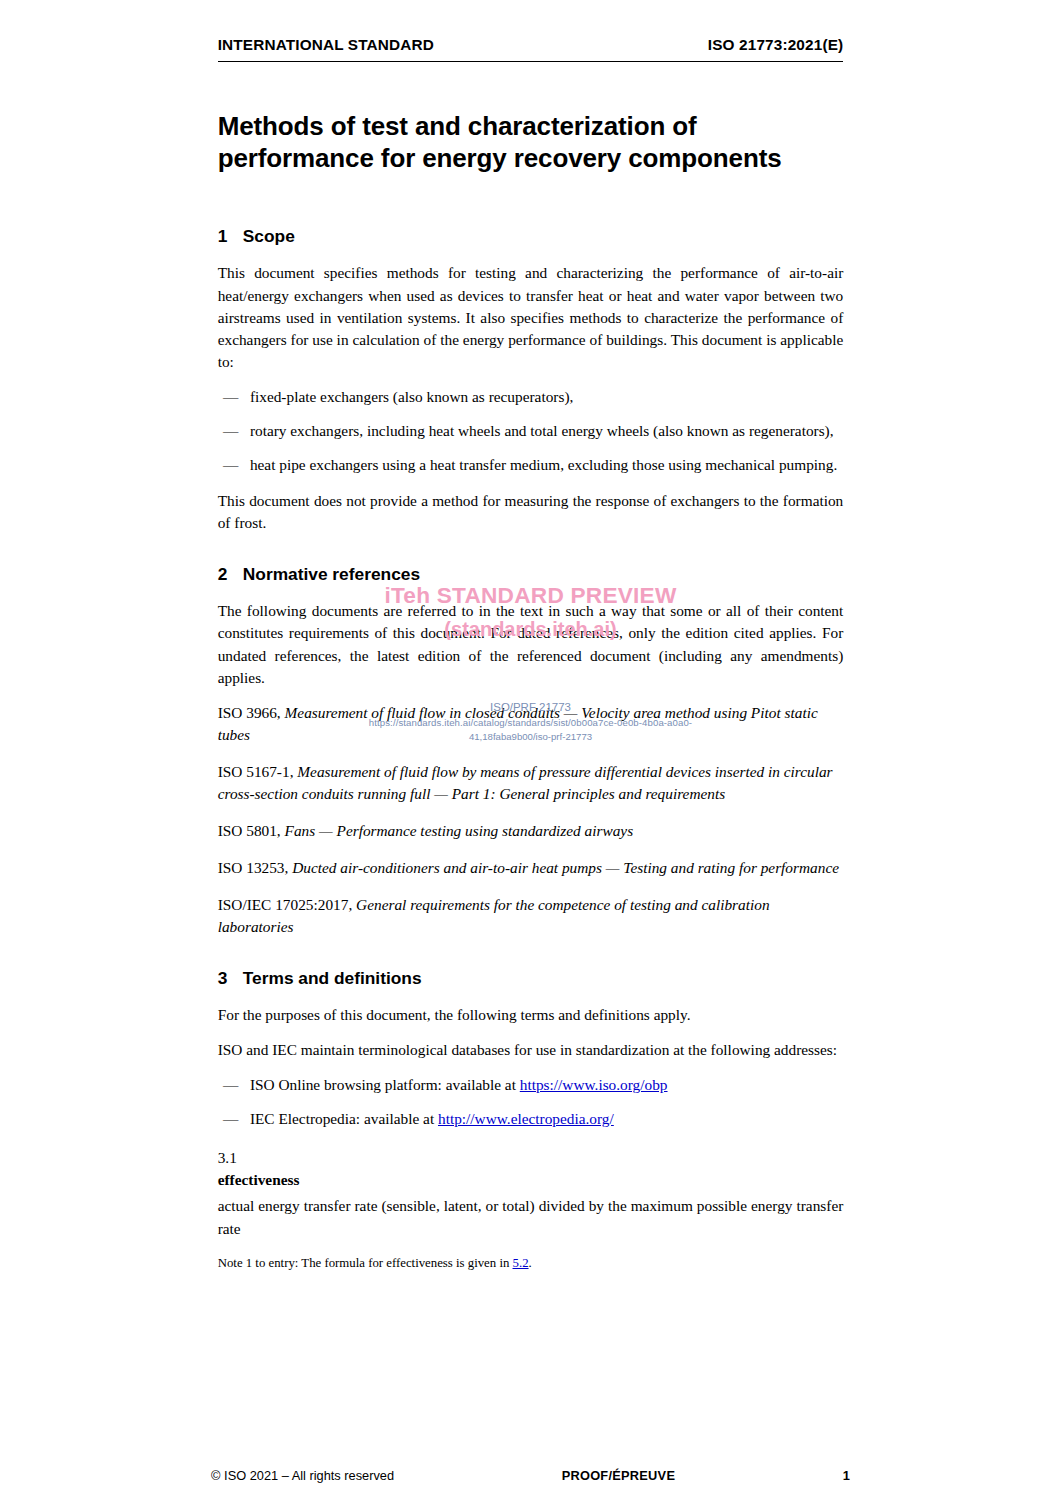INTERNATIONAL STANDARD
ISO 21773:2021(E)
Methods of test and characterization of performance for energy recovery components
1 Scope
This document specifies methods for testing and characterizing the performance of air-to-air heat/energy exchangers when used as devices to transfer heat or heat and water vapor between two airstreams used in ventilation systems. It also specifies methods to characterize the performance of exchangers for use in calculation of the energy performance of buildings. This document is applicable to:
fixed-plate exchangers (also known as recuperators),
rotary exchangers, including heat wheels and total energy wheels (also known as regenerators),
heat pipe exchangers using a heat transfer medium, excluding those using mechanical pumping.
This document does not provide a method for measuring the response of exchangers to the formation of frost.
2 Normative references
iTeh STANDARD PREVIEW
(standards.iteh.ai)
The following documents are referred to in the text in such a way that some or all of their content constitutes requirements of this document. For dated references, only the edition cited applies. For undated references, the latest edition of the referenced document (including any amendments) applies.
ISO/PRF 21773
https://standards.iteh.ai/catalog/standards/sist/0b00a7ce-0e0b-4b0a-a0a0-
41,18faba9b00/iso-prf-21773
ISO 3966, Measurement of fluid flow in closed conduits — Velocity area method using Pitot static tubes
ISO 5167-1, Measurement of fluid flow by means of pressure differential devices inserted in circular cross-section conduits running full — Part 1: General principles and requirements
ISO 5801, Fans — Performance testing using standardized airways
ISO 13253, Ducted air-conditioners and air-to-air heat pumps — Testing and rating for performance
ISO/IEC 17025:2017, General requirements for the competence of testing and calibration laboratories
3 Terms and definitions
For the purposes of this document, the following terms and definitions apply.
ISO and IEC maintain terminological databases for use in standardization at the following addresses:
ISO Online browsing platform: available at https://www.iso.org/obp
IEC Electropedia: available at http://www.electropedia.org/
3.1
effectiveness
actual energy transfer rate (sensible, latent, or total) divided by the maximum possible energy transfer rate
Note 1 to entry: The formula for effectiveness is given in 5.2.
© ISO 2021 – All rights reserved
PROOF/ÉPREUVE
1